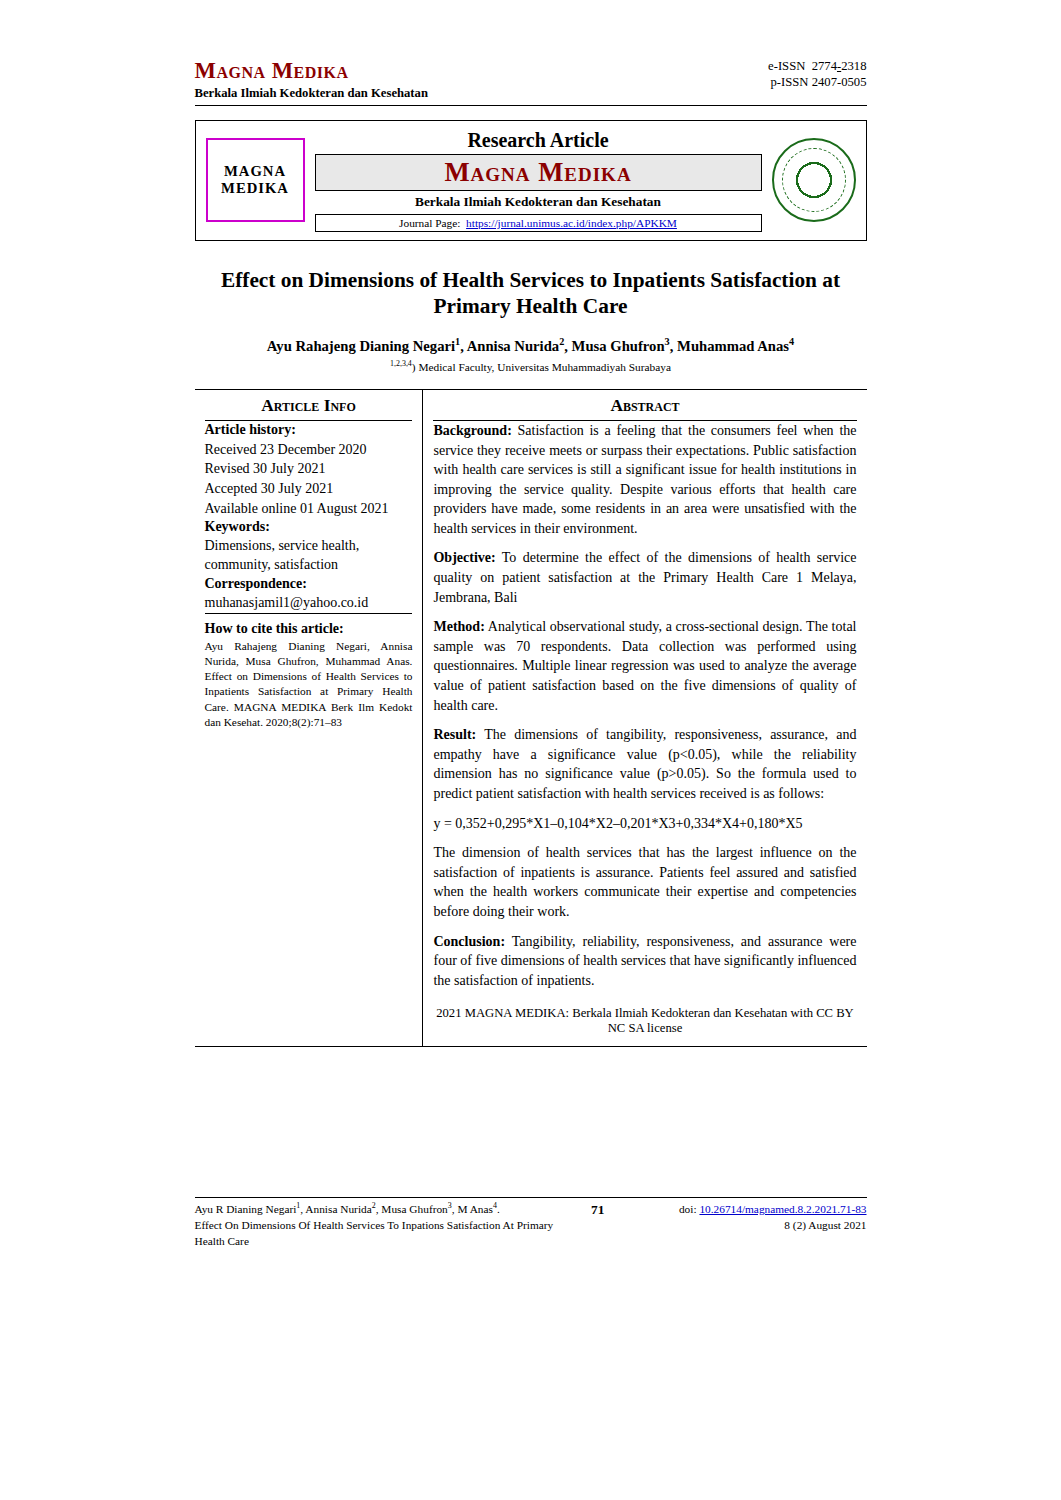Magna Medika
Berkala Ilmiah Kedokteran dan Kesehatan
e-ISSN 2774-2318
p-ISSN 2407-0505
MAGNA MEDIKA
Research Article
Magna Medika
Berkala Ilmiah Kedokteran dan Kesehatan
Journal Page: https://jurnal.unimus.ac.id/index.php/APKKM
Effect on Dimensions of Health Services to Inpatients Satisfaction at Primary Health Care
Ayu Rahajeng Dianing Negari1, Annisa Nurida2, Musa Ghufron3, Muhammad Anas4
1,2,3,4) Medical Faculty, Universitas Muhammadiyah Surabaya
| Article Info Article history: Received 23 December 2020 Revised 30 July 2021 Accepted 30 July 2021 Available online 01 August 2021 Keywords: Dimensions, service health, community, satisfaction Correspondence: muhanasjamil1@yahoo.co.id How to cite this article: Ayu Rahajeng Dianing Negari, Annisa Nurida, Musa Ghufron, Muhammad Anas. Effect on Dimensions of Health Services to Inpatients Satisfaction at Primary Health Care. MAGNA MEDIKA Berk Ilm Kedokt dan Kesehat. 2020;8(2):71–83 | Abstract Background: Satisfaction is a feeling that the consumers feel when the service they receive meets or surpass their expectations. Public satisfaction with health care services is still a significant issue for health institutions in improving the service quality. Despite various efforts that health care providers have made, some residents in an area were unsatisfied with the health services in their environment. Objective: To determine the effect of the dimensions of health service quality on patient satisfaction at the Primary Health Care 1 Melaya, Jembrana, Bali Method: Analytical observational study, a cross-sectional design. The total sample was 70 respondents. Data collection was performed using questionnaires. Multiple linear regression was used to analyze the average value of patient satisfaction based on the five dimensions of quality of health care. Result: The dimensions of tangibility, responsiveness, assurance, and empathy have a significance value (p<0.05), while the reliability dimension has no significance value (p>0.05). So the formula used to predict patient satisfaction with health services received is as follows: y = 0,352+0,295*X1–0,104*X2–0,201*X3+0,334*X4+0,180*X5 The dimension of health services that has the largest influence on the satisfaction of inpatients is assurance. Patients feel assured and satisfied when the health workers communicate their expertise and competencies before doing their work. Conclusion: Tangibility, reliability, responsiveness, and assurance were four of five dimensions of health services that have significantly influenced the satisfaction of inpatients. 2021 MAGNA MEDIKA: Berkala Ilmiah Kedokteran dan Kesehatan with CC BY NC SA license |
Ayu R Dianing Negari1, Annisa Nurida2, Musa Ghufron3, M Anas4.
Effect On Dimensions Of Health Services To Inpations Satisfaction At Primary Health Care
71
doi: 10.26714/magnamed.8.2.2021.71-83
8 (2) August 2021